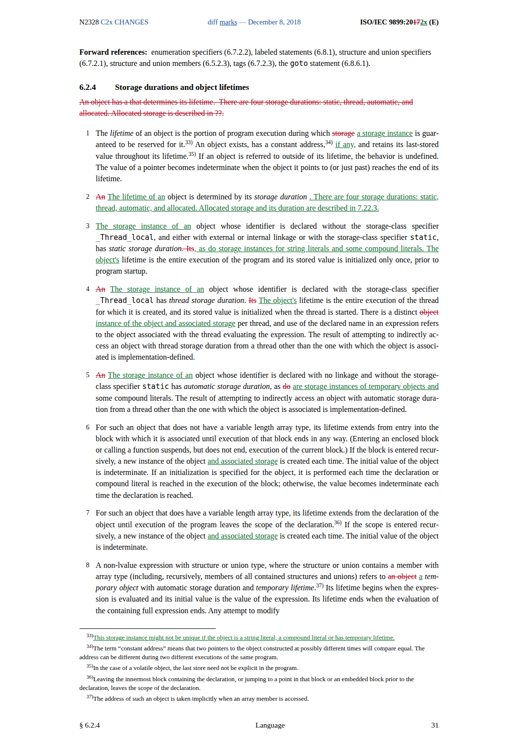N2328 C2x CHANGES diff marks — December 8, 2018 ISO/IEC 9899:20172x (E)
Forward references: enumeration specifiers (6.7.2.2), labeled statements (6.8.1), structure and union specifiers (6.7.2.1), structure and union members (6.5.2.3), tags (6.7.2.3), the goto statement (6.8.6.1).
6.2.4 Storage durations and object lifetimes
An object has a that determines its lifetime. There are four storage durations: static, thread, automatic, and allocated. Allocated storage is described in ??.
The lifetime of an object is the portion of program execution during which storage a storage instance is guaranteed to be reserved for it.33) An object exists, has a constant address,34) if any, and retains its last-stored value throughout its lifetime.35) If an object is referred to outside of its lifetime, the behavior is undefined. The value of a pointer becomes indeterminate when the object it points to (or just past) reaches the end of its lifetime.
An The lifetime of an object is determined by its storage duration . There are four storage durations: static, thread, automatic, and allocated. Allocated storage and its duration are described in 7.22.3.
The storage instance of an object whose identifier is declared without the storage-class specifier _Thread_local, and either with external or internal linkage or with the storage-class specifier static, has static storage duration. Its, as do storage instances for string literals and some compound literals. The object's lifetime is the entire execution of the program and its stored value is initialized only once, prior to program startup.
An The storage instance of an object whose identifier is declared with the storage-class specifier _Thread_local has thread storage duration. Its The object's lifetime is the entire execution of the thread for which it is created, and its stored value is initialized when the thread is started. There is a distinct object instance of the object and associated storage per thread, and use of the declared name in an expression refers to the object associated with the thread evaluating the expression. The result of attempting to indirectly access an object with thread storage duration from a thread other than the one with which the object is associated is implementation-defined.
An The storage instance of an object whose identifier is declared with no linkage and without the storage-class specifier static has automatic storage duration, as do are storage instances of temporary objects and some compound literals. The result of attempting to indirectly access an object with automatic storage duration from a thread other than the one with which the object is associated is implementation-defined.
For such an object that does not have a variable length array type, its lifetime extends from entry into the block with which it is associated until execution of that block ends in any way. (Entering an enclosed block or calling a function suspends, but does not end, execution of the current block.) If the block is entered recursively, a new instance of the object and associated storage is created each time. The initial value of the object is indeterminate. If an initialization is specified for the object, it is performed each time the declaration or compound literal is reached in the execution of the block; otherwise, the value becomes indeterminate each time the declaration is reached.
For such an object that does have a variable length array type, its lifetime extends from the declaration of the object until execution of the program leaves the scope of the declaration.36) If the scope is entered recursively, a new instance of the object and associated storage is created each time. The initial value of the object is indeterminate.
A non-lvalue expression with structure or union type, where the structure or union contains a member with array type (including, recursively, members of all contained structures and unions) refers to an object a temporary object with automatic storage duration and temporary lifetime.37) Its lifetime begins when the expression is evaluated and its initial value is the value of the expression. Its lifetime ends when the evaluation of the containing full expression ends. Any attempt to modify
33) This storage instance might not be unique if the object is a string literal, a compound literal or has temporary lifetime.
34) The term “constant address” means that two pointers to the object constructed at possibly different times will compare equal. The address can be different during two different executions of the same program.
35) In the case of a volatile object, the last store need not be explicit in the program.
36) Leaving the innermost block containing the declaration, or jumping to a point in that block or an embedded block prior to the declaration, leaves the scope of the declaration.
37) The address of such an object is taken implicitly when an array member is accessed.
§ 6.2.4 Language 31